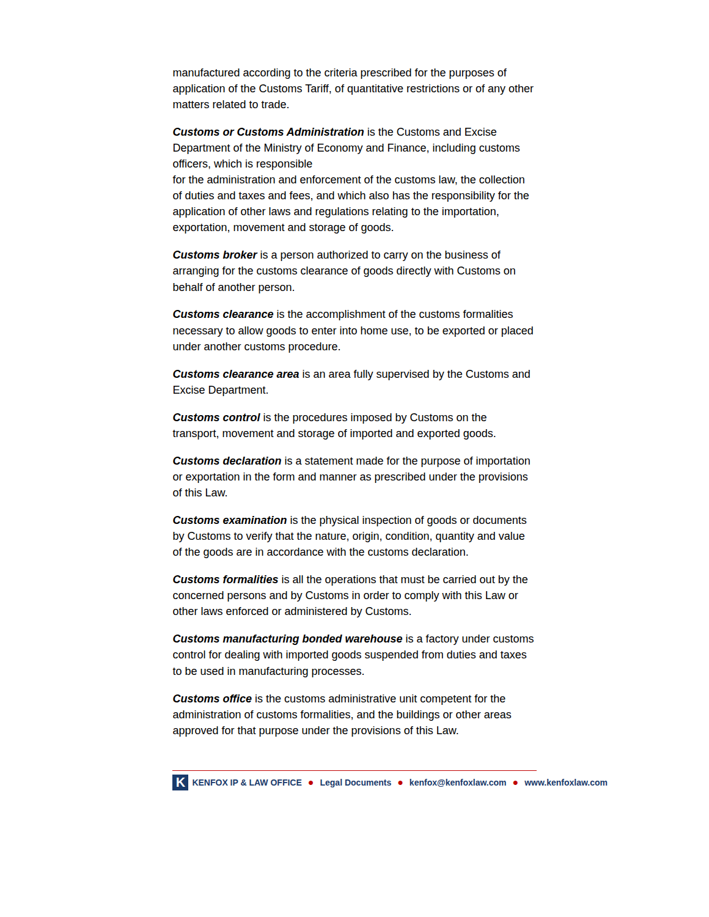manufactured according to the criteria prescribed for the purposes of application of the Customs Tariff, of quantitative restrictions or of any other matters related to trade.
Customs or Customs Administration is the Customs and Excise Department of the Ministry of Economy and Finance, including customs officers, which is responsible
for the administration and enforcement of the customs law, the collection of duties and taxes and fees, and which also has the responsibility for the application of other laws and regulations relating to the importation, exportation, movement and storage of goods.
Customs broker is a person authorized to carry on the business of arranging for the customs clearance of goods directly with Customs on behalf of another person.
Customs clearance is the accomplishment of the customs formalities necessary to allow goods to enter into home use, to be exported or placed under another customs procedure.
Customs clearance area is an area fully supervised by the Customs and Excise Department.
Customs control is the procedures imposed by Customs on the transport, movement and storage of imported and exported goods.
Customs declaration is a statement made for the purpose of importation or exportation in the form and manner as prescribed under the provisions of this Law.
Customs examination is the physical inspection of goods or documents by Customs to verify that the nature, origin, condition, quantity and value of the goods are in accordance with the customs declaration.
Customs formalities is all the operations that must be carried out by the concerned persons and by Customs in order to comply with this Law or other laws enforced or administered by Customs.
Customs manufacturing bonded warehouse is a factory under customs control for dealing with imported goods suspended from duties and taxes to be used in manufacturing processes.
Customs office is the customs administrative unit competent for the administration of customs formalities, and the buildings or other areas approved for that purpose under the provisions of this Law.
KKENFOX IP & LAW OFFICE ● Legal Documents ● kenfox@kenfoxlaw.com ● www.kenfoxlaw.com